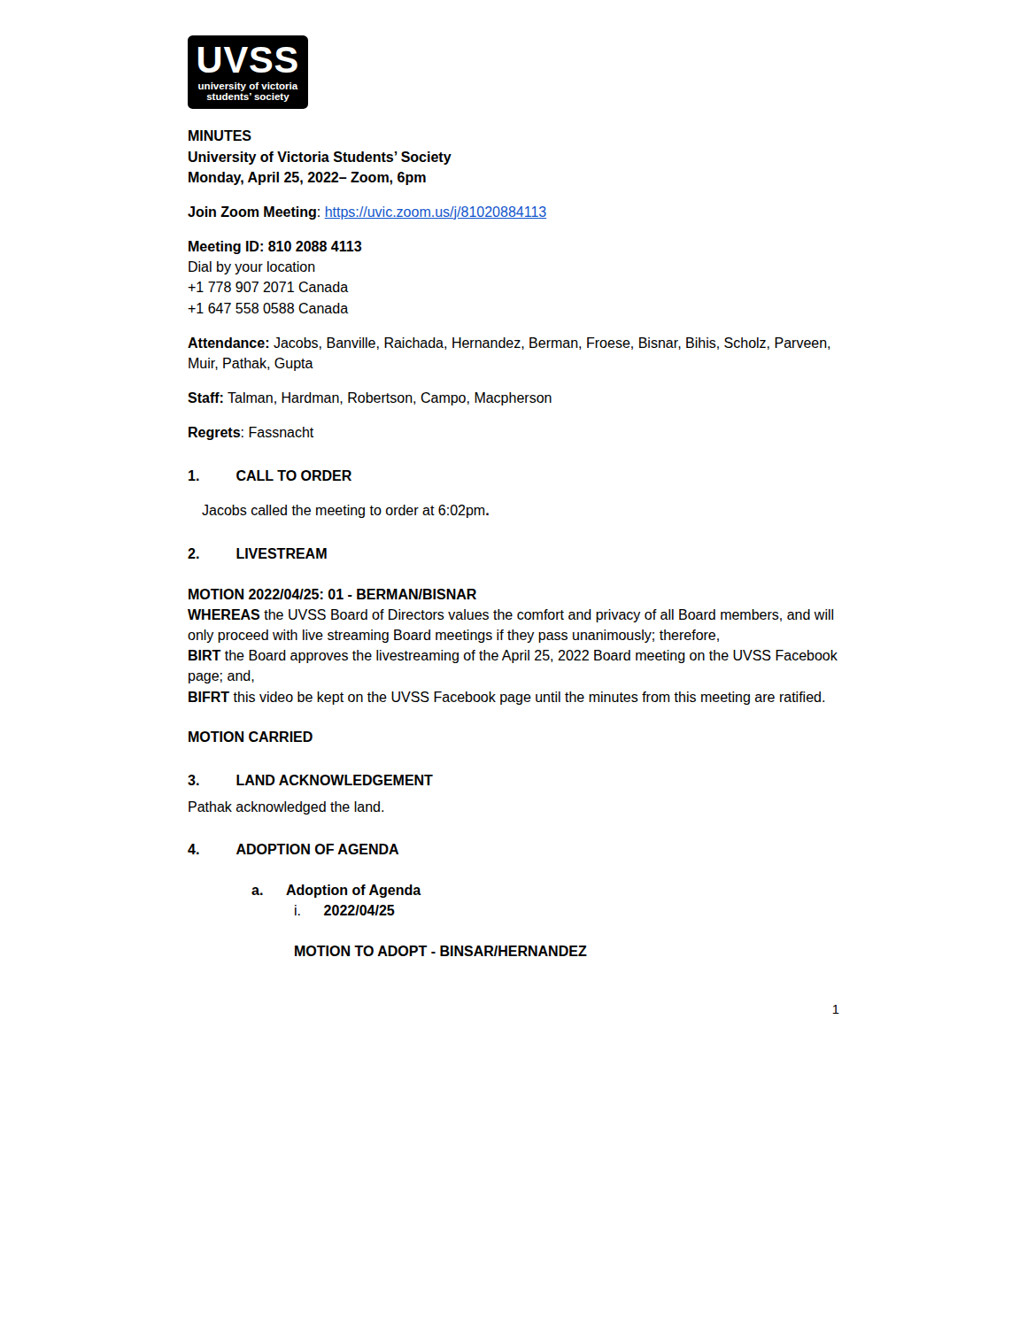UVSS university of victoria
students’ society
MINUTES
University of Victoria Students’ Society
Monday, April 25, 2022– Zoom, 6pm
Join Zoom Meeting: https://uvic.zoom.us/j/81020884113
Meeting ID: 810 2088 4113
Dial by your location
+1 778 907 2071 Canada
+1 647 558 0588 Canada
Attendance: Jacobs, Banville, Raichada, Hernandez, Berman, Froese, Bisnar, Bihis, Scholz, Parveen, Muir, Pathak, Gupta
Staff: Talman, Hardman, Robertson, Campo, Macpherson
Regrets: Fassnacht
1. CALL TO ORDER
Jacobs called the meeting to order at 6:02pm.
2. LIVESTREAM
MOTION 2022/04/25: 01 - BERMAN/BISNAR
WHEREAS the UVSS Board of Directors values the comfort and privacy of all Board members, and will only proceed with live streaming Board meetings if they pass unanimously; therefore,
BIRT the Board approves the livestreaming of the April 25, 2022 Board meeting on the UVSS Facebook page; and,
BIFRT this video be kept on the UVSS Facebook page until the minutes from this meeting are ratified.
MOTION CARRIED
3. LAND ACKNOWLEDGEMENT
Pathak acknowledged the land.
4. ADOPTION OF AGENDA
a. Adoption of Agenda
i. 2022/04/25
MOTION TO ADOPT - BINSAR/HERNANDEZ
1